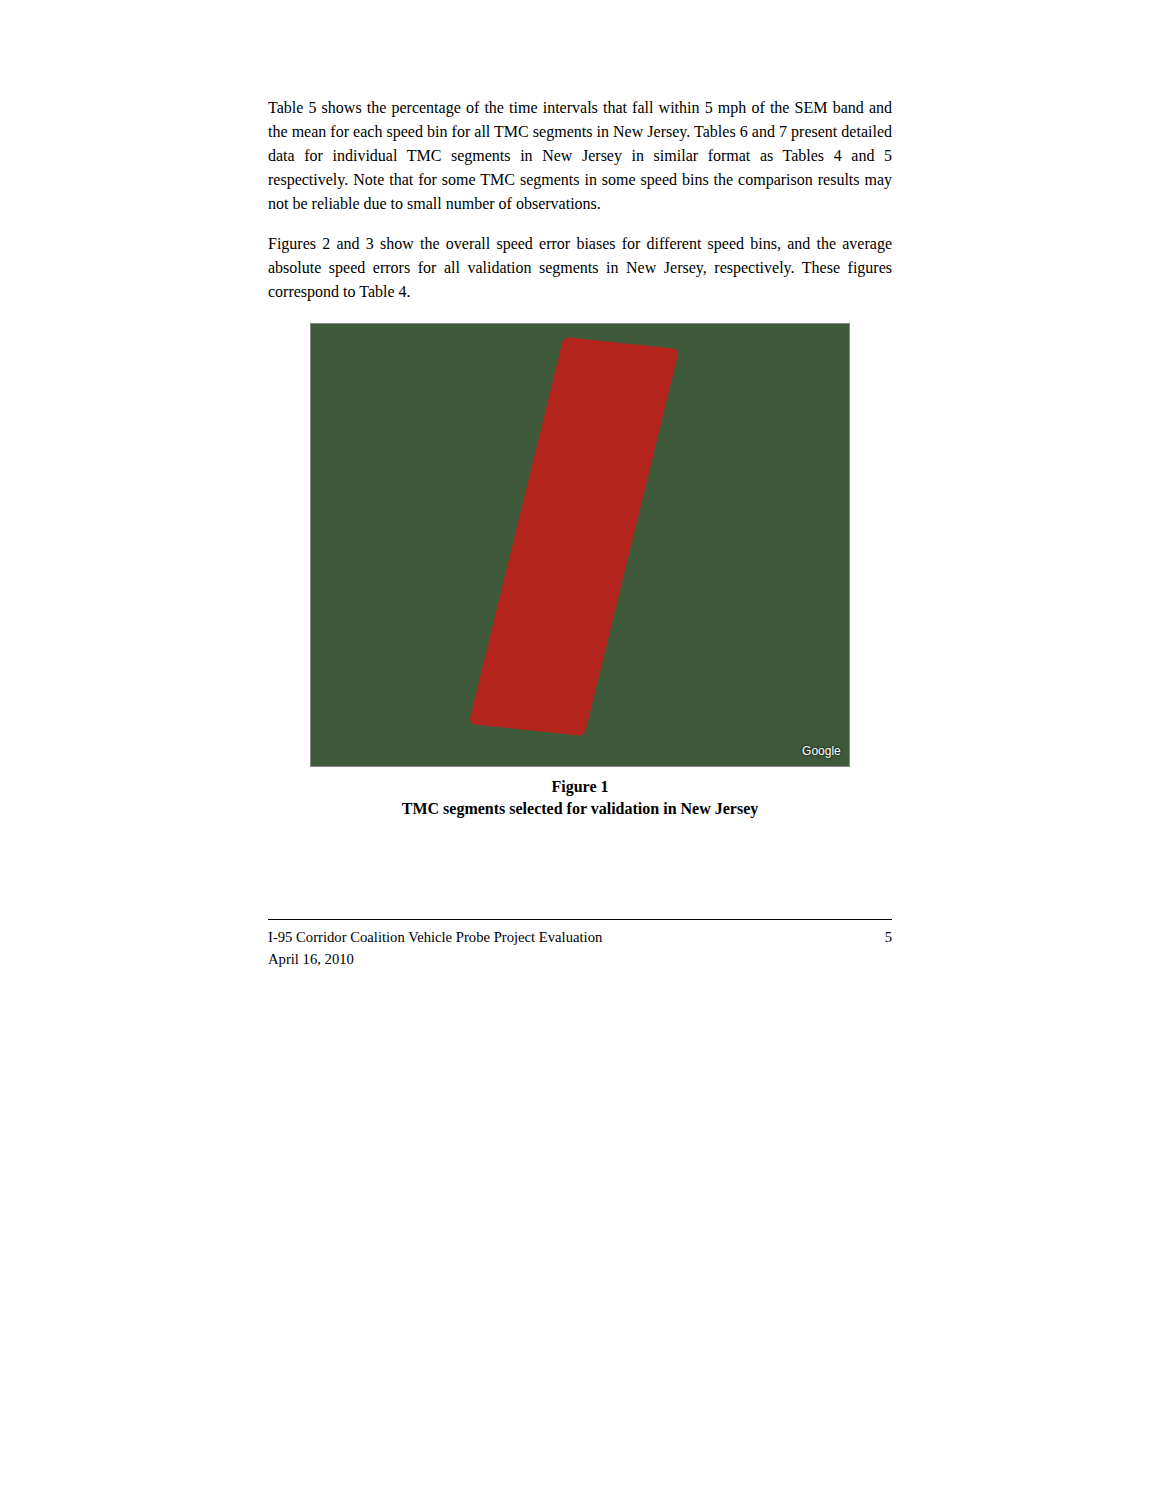Table 5 shows the percentage of the time intervals that fall within 5 mph of the SEM band and the mean for each speed bin for all TMC segments in New Jersey. Tables 6 and 7 present detailed data for individual TMC segments in New Jersey in similar format as Tables 4 and 5 respectively. Note that for some TMC segments in some speed bins the comparison results may not be reliable due to small number of observations.
Figures 2 and 3 show the overall speed error biases for different speed bins, and the average absolute speed errors for all validation segments in New Jersey, respectively. These figures correspond to Table 4.
Google
Figure 1
TMC segments selected for validation in New Jersey
I-95 Corridor Coalition Vehicle Probe Project Evaluation
April 16, 2010
5